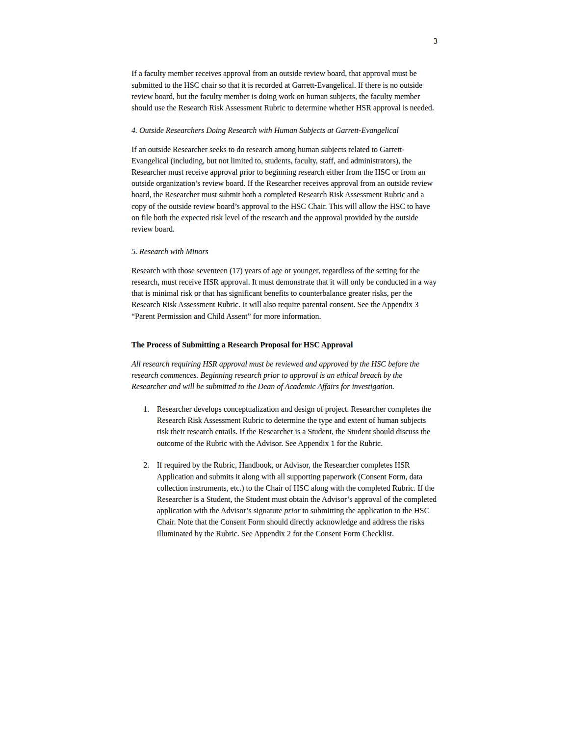3
If a faculty member receives approval from an outside review board, that approval must be submitted to the HSC chair so that it is recorded at Garrett-Evangelical. If there is no outside review board, but the faculty member is doing work on human subjects, the faculty member should use the Research Risk Assessment Rubric to determine whether HSR approval is needed.
4. Outside Researchers Doing Research with Human Subjects at Garrett-Evangelical
If an outside Researcher seeks to do research among human subjects related to Garrett-Evangelical (including, but not limited to, students, faculty, staff, and administrators), the Researcher must receive approval prior to beginning research either from the HSC or from an outside organization’s review board. If the Researcher receives approval from an outside review board, the Researcher must submit both a completed Research Risk Assessment Rubric and a copy of the outside review board’s approval to the HSC Chair. This will allow the HSC to have on file both the expected risk level of the research and the approval provided by the outside review board.
5. Research with Minors
Research with those seventeen (17) years of age or younger, regardless of the setting for the research, must receive HSR approval. It must demonstrate that it will only be conducted in a way that is minimal risk or that has significant benefits to counterbalance greater risks, per the Research Risk Assessment Rubric. It will also require parental consent. See the Appendix 3 “Parent Permission and Child Assent” for more information.
The Process of Submitting a Research Proposal for HSC Approval
All research requiring HSR approval must be reviewed and approved by the HSC before the research commences. Beginning research prior to approval is an ethical breach by the Researcher and will be submitted to the Dean of Academic Affairs for investigation.
Researcher develops conceptualization and design of project. Researcher completes the Research Risk Assessment Rubric to determine the type and extent of human subjects risk their research entails. If the Researcher is a Student, the Student should discuss the outcome of the Rubric with the Advisor. See Appendix 1 for the Rubric.
If required by the Rubric, Handbook, or Advisor, the Researcher completes HSR Application and submits it along with all supporting paperwork (Consent Form, data collection instruments, etc.) to the Chair of HSC along with the completed Rubric. If the Researcher is a Student, the Student must obtain the Advisor’s approval of the completed application with the Advisor’s signature prior to submitting the application to the HSC Chair. Note that the Consent Form should directly acknowledge and address the risks illuminated by the Rubric. See Appendix 2 for the Consent Form Checklist.